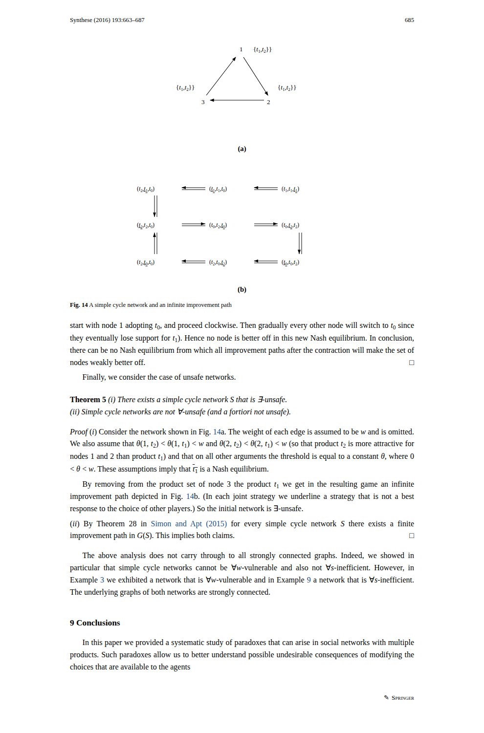Synthese (2016) 193:663–687 685
1 {t1,t2}} {t1,t2}} 3 {t1,t2}} 2
(a)
(t2,t1,t0) (t1,t1,t0) (t1,t1,t1) (t2,t2,t0) (t0,t2,t0) (t0,t2,t2) (t2,t0,t0) (t2,t0,t2) (t0,t0,t2)
(b)
Fig. 14 A simple cycle network and an infinite improvement path
start with node 1 adopting t 0, and proceed clockwise. Then gradually every other node will switch to t 0 since they eventually lose support for t 1). Hence no node is better off in this new Nash equilibrium. In conclusion, there can be no Nash equilibrium from which all improvement paths after the contraction will make the set of nodes weakly better off. □
Finally, we consider the case of unsafe networks.
Theorem 5 (i) There exists a simple cycle network S that is ∃-unsafe.
(ii) Simple cycle networks are not ∀-unsafe (and a fortiori not unsafe).
Proof (i) Consider the network shown in Fig. 14a. The weight of each edge is assumed to be w and is omitted. We also assume that θ(1, t 2) < θ(1, t 1) < w and θ(2, t 2) < θ(2, t 1) < w (so that product t 2 is more attractive for nodes 1 and 2 than product t 1) and that on all other arguments the threshold is equal to a constant θ, where 0 < θ < w. These assumptions imply that t 1 is a Nash equilibrium.
By removing from the product set of node 3 the product t 1 we get in the resulting game an infinite improvement path depicted in Fig. 14b. (In each joint strategy we underline a strategy that is not a best response to the choice of other players.) So the initial network is ∃-unsafe.
(ii) By Theorem 28 in Simon and Apt (2015) for every simple cycle network S there exists a finite improvement path in G(S). This implies both claims. □
The above analysis does not carry through to all strongly connected graphs. Indeed, we showed in particular that simple cycle networks cannot be ∀w-vulnerable and also not ∀s-inefficient. However, in Example 3 we exhibited a network that is ∀w-vulnerable and in Example 9 a network that is ∀s-inefficient. The underlying graphs of both networks are strongly connected.
9 Conclusions
In this paper we provided a systematic study of paradoxes that can arise in social networks with multiple products. Such paradoxes allow us to better understand possible undesirable consequences of modifying the choices that are available to the agents
✎ Springer